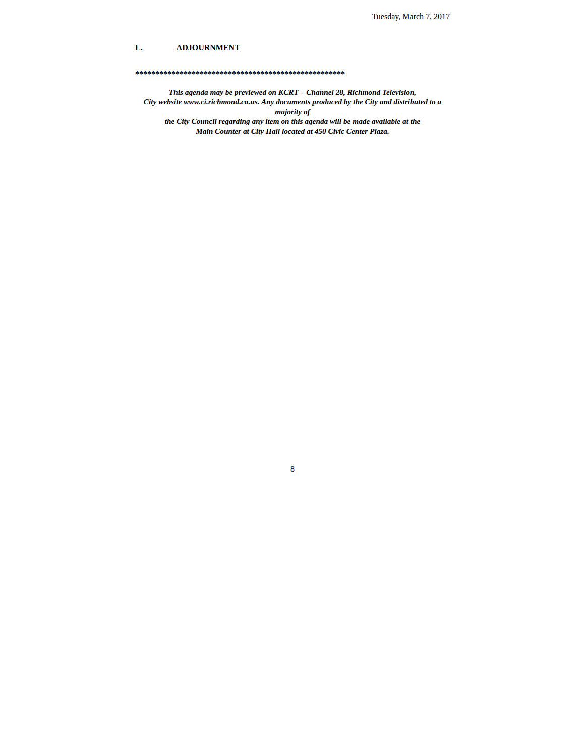Tuesday, March 7, 2017
L. ADJOURNMENT
****************************************************
This agenda may be previewed on KCRT – Channel 28, Richmond Television,
City website www.ci.richmond.ca.us. Any documents produced by the City and distributed to a majority of
the City Council regarding any item on this agenda will be made available at the
Main Counter at City Hall located at 450 Civic Center Plaza.
8